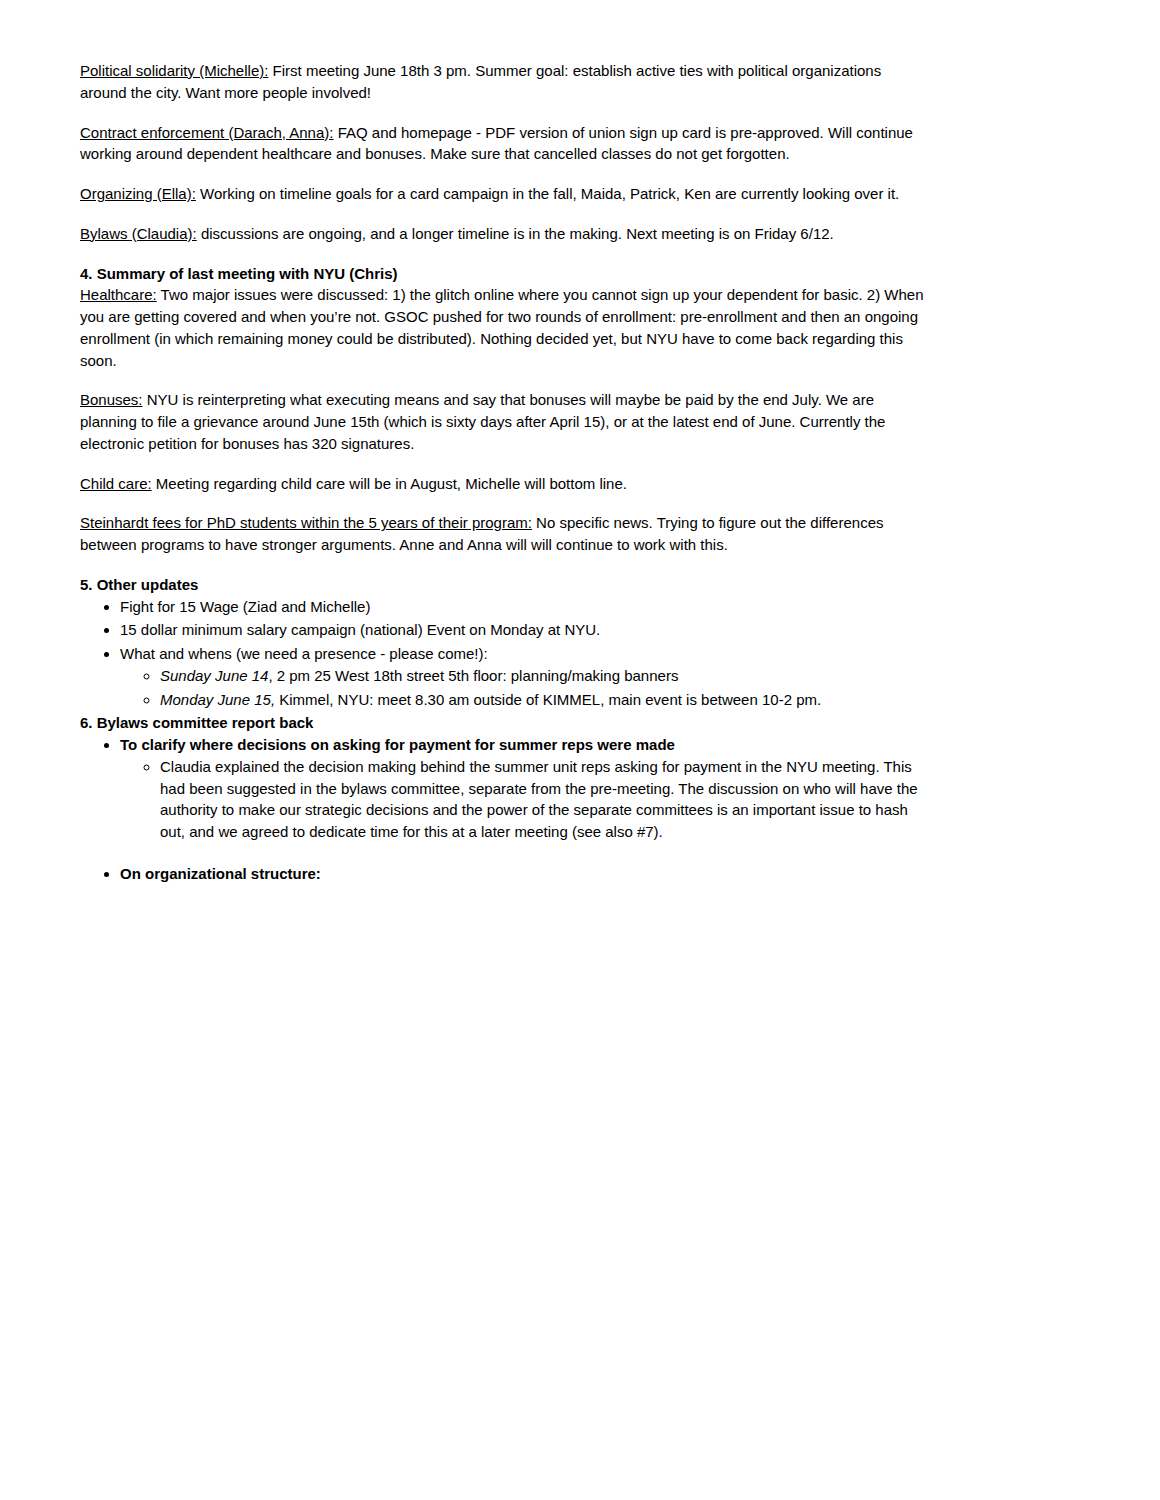Political solidarity (Michelle): First meeting June 18th 3 pm. Summer goal: establish active ties with political organizations around the city. Want more people involved!
Contract enforcement (Darach, Anna): FAQ and homepage - PDF version of union sign up card is pre-approved. Will continue working around dependent healthcare and bonuses. Make sure that cancelled classes do not get forgotten.
Organizing (Ella): Working on timeline goals for a card campaign in the fall, Maida, Patrick, Ken are currently looking over it.
Bylaws (Claudia): discussions are ongoing, and a longer timeline is in the making. Next meeting is on Friday 6/12.
4. Summary of last meeting with NYU (Chris)
Healthcare: Two major issues were discussed: 1) the glitch online where you cannot sign up your dependent for basic. 2) When you are getting covered and when you’re not. GSOC pushed for two rounds of enrollment: pre-enrollment and then an ongoing enrollment (in which remaining money could be distributed). Nothing decided yet, but NYU have to come back regarding this soon.
Bonuses: NYU is reinterpreting what executing means and say that bonuses will maybe be paid by the end July. We are planning to file a grievance around June 15th (which is sixty days after April 15), or at the latest end of June. Currently the electronic petition for bonuses has 320 signatures.
Child care: Meeting regarding child care will be in August, Michelle will bottom line.
Steinhardt fees for PhD students within the 5 years of their program: No specific news. Trying to figure out the differences between programs to have stronger arguments. Anne and Anna will will continue to work with this.
5. Other updates
Fight for 15 Wage (Ziad and Michelle)
15 dollar minimum salary campaign (national) Event on Monday at NYU.
What and whens (we need a presence - please come!):
Sunday June 14, 2 pm 25 West 18th street 5th floor: planning/making banners
Monday June 15, Kimmel, NYU: meet 8.30 am outside of KIMMEL, main event is between 10-2 pm.
6. Bylaws committee report back
To clarify where decisions on asking for payment for summer reps were made
Claudia explained the decision making behind the summer unit reps asking for payment in the NYU meeting. This had been suggested in the bylaws committee, separate from the pre-meeting. The discussion on who will have the authority to make our strategic decisions and the power of the separate committees is an important issue to hash out, and we agreed to dedicate time for this at a later meeting (see also #7).
On organizational structure: